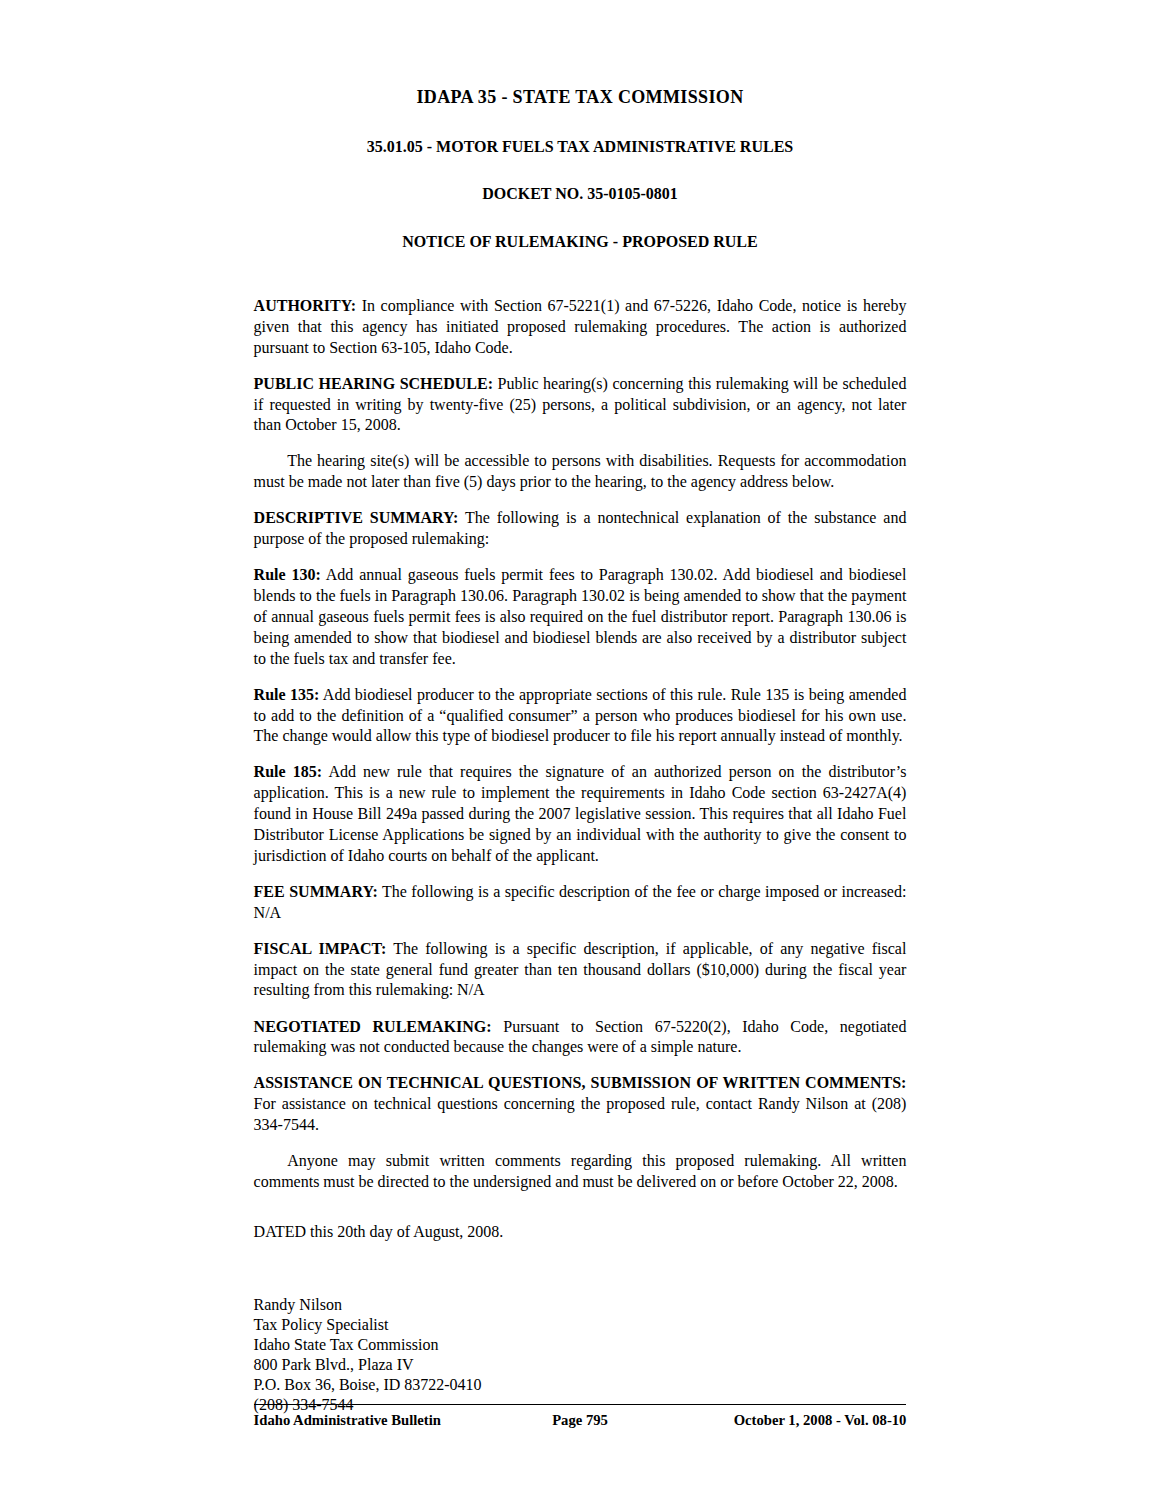IDAPA 35 - STATE TAX COMMISSION
35.01.05 - MOTOR FUELS TAX ADMINISTRATIVE RULES
DOCKET NO. 35-0105-0801
NOTICE OF RULEMAKING - PROPOSED RULE
AUTHORITY: In compliance with Section 67-5221(1) and 67-5226, Idaho Code, notice is hereby given that this agency has initiated proposed rulemaking procedures. The action is authorized pursuant to Section 63-105, Idaho Code.
PUBLIC HEARING SCHEDULE: Public hearing(s) concerning this rulemaking will be scheduled if requested in writing by twenty-five (25) persons, a political subdivision, or an agency, not later than October 15, 2008.
The hearing site(s) will be accessible to persons with disabilities. Requests for accommodation must be made not later than five (5) days prior to the hearing, to the agency address below.
DESCRIPTIVE SUMMARY: The following is a nontechnical explanation of the substance and purpose of the proposed rulemaking:
Rule 130: Add annual gaseous fuels permit fees to Paragraph 130.02. Add biodiesel and biodiesel blends to the fuels in Paragraph 130.06. Paragraph 130.02 is being amended to show that the payment of annual gaseous fuels permit fees is also required on the fuel distributor report. Paragraph 130.06 is being amended to show that biodiesel and biodiesel blends are also received by a distributor subject to the fuels tax and transfer fee.
Rule 135: Add biodiesel producer to the appropriate sections of this rule. Rule 135 is being amended to add to the definition of a “qualified consumer” a person who produces biodiesel for his own use. The change would allow this type of biodiesel producer to file his report annually instead of monthly.
Rule 185: Add new rule that requires the signature of an authorized person on the distributor’s application. This is a new rule to implement the requirements in Idaho Code section 63-2427A(4) found in House Bill 249a passed during the 2007 legislative session. This requires that all Idaho Fuel Distributor License Applications be signed by an individual with the authority to give the consent to jurisdiction of Idaho courts on behalf of the applicant.
FEE SUMMARY: The following is a specific description of the fee or charge imposed or increased: N/A
FISCAL IMPACT: The following is a specific description, if applicable, of any negative fiscal impact on the state general fund greater than ten thousand dollars ($10,000) during the fiscal year resulting from this rulemaking: N/A
NEGOTIATED RULEMAKING: Pursuant to Section 67-5220(2), Idaho Code, negotiated rulemaking was not conducted because the changes were of a simple nature.
ASSISTANCE ON TECHNICAL QUESTIONS, SUBMISSION OF WRITTEN COMMENTS: For assistance on technical questions concerning the proposed rule, contact Randy Nilson at (208) 334-7544.
Anyone may submit written comments regarding this proposed rulemaking. All written comments must be directed to the undersigned and must be delivered on or before October 22, 2008.
DATED this 20th day of August, 2008.
Randy Nilson
Tax Policy Specialist
Idaho State Tax Commission
800 Park Blvd., Plaza IV
P.O. Box 36, Boise, ID 83722-0410
(208) 334-7544
Idaho Administrative Bulletin
Page 795
October 1, 2008 - Vol. 08-10